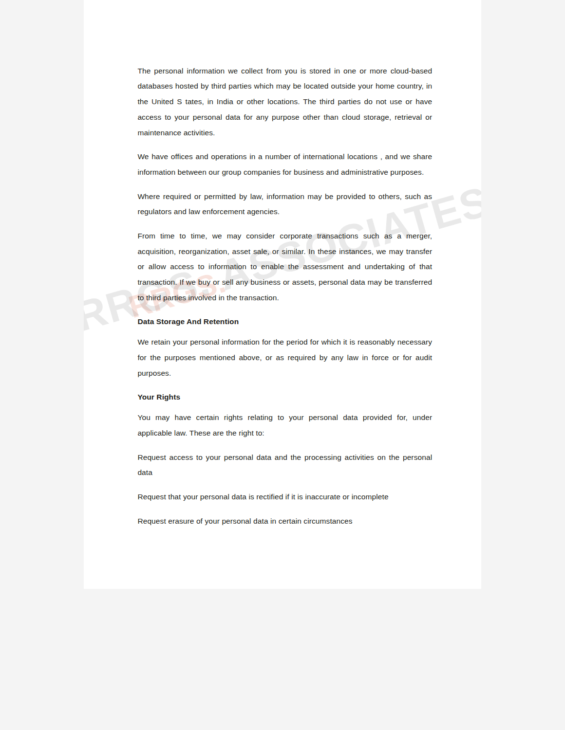RRGS.
RRGS. ASSOCIATES
The personal information we collect from you is stored in one or more cloud-based databases hosted by third parties which may be located outside your home country, in the United S tates, in India or other locations. The third parties do not use or have access to your personal data for any purpose other than cloud storage, retrieval or maintenance activities.
We have offices and operations in a number of international locations , and we share information between our group companies for business and administrative purposes.
Where required or permitted by law, information may be provided to others, such as regulators and law enforcement agencies.
From time to time, we may consider corporate transactions such as a merger, acquisition, reorganization, asset sale, or similar. In these instances, we may transfer or allow access to information to enable the assessment and undertaking of that transaction. If we buy or sell any business or assets, personal data may be transferred to third parties involved in the transaction.
Data Storage And Retention
We retain your personal information for the period for which it is reasonably necessary for the purposes mentioned above, or as required by any law in force or for audit purposes.
Your Rights
You may have certain rights relating to your personal data provided for, under applicable law. These are the right to:
Request access to your personal data and the processing activities on the personal data
Request that your personal data is rectified if it is inaccurate or incomplete
Request erasure of your personal data in certain circumstances